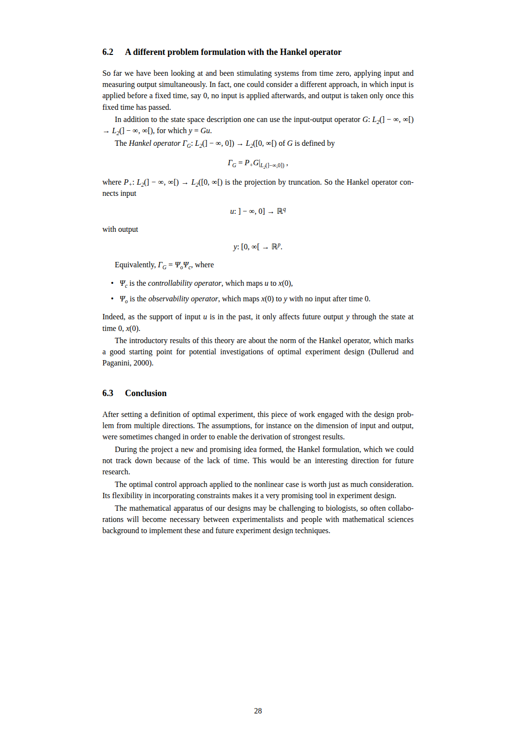6.2 A different problem formulation with the Hankel operator
So far we have been looking at and been stimulating systems from time zero, applying input and measuring output simultaneously. In fact, one could consider a different approach, in which input is applied before a fixed time, say 0, no input is applied afterwards, and output is taken only once this fixed time has passed.
In addition to the state space description one can use the input-output operator G: L2(] − ∞, ∞[) → L2(] − ∞, ∞[), for which y = Gu.
The Hankel operator ΓG: L2(] − ∞, 0]) → L2([0, ∞[) of G is defined by
ΓG = P+G|L2(]−∞,0]) ,
where P+: L2(] − ∞, ∞[) → L2([0, ∞[) is the projection by truncation. So the Hankel operator connects input
u: ] − ∞, 0] → ℝq
with output
y: [0, ∞[ → ℝp.
Equivalently, ΓG = ΨoΨc, where
Ψc is the controllability operator, which maps u to x(0),
Ψo is the observability operator, which maps x(0) to y with no input after time 0.
Indeed, as the support of input u is in the past, it only affects future output y through the state at time 0, x(0).
The introductory results of this theory are about the norm of the Hankel operator, which marks a good starting point for potential investigations of optimal experiment design (Dullerud and Paganini, 2000).
6.3 Conclusion
After setting a definition of optimal experiment, this piece of work engaged with the design problem from multiple directions. The assumptions, for instance on the dimension of input and output, were sometimes changed in order to enable the derivation of strongest results.
During the project a new and promising idea formed, the Hankel formulation, which we could not track down because of the lack of time. This would be an interesting direction for future research.
The optimal control approach applied to the nonlinear case is worth just as much consideration. Its flexibility in incorporating constraints makes it a very promising tool in experiment design.
The mathematical apparatus of our designs may be challenging to biologists, so often collaborations will become necessary between experimentalists and people with mathematical sciences background to implement these and future experiment design techniques.
28